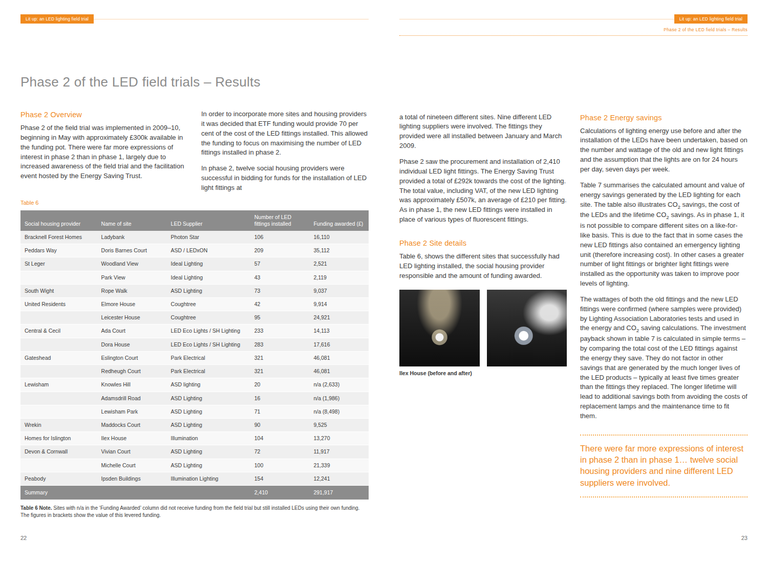Lit up: an LED lighting field trial
Phase 2 of the LED field trials – Results
Phase 2 Overview
Phase 2 of the field trial was implemented in 2009–10, beginning in May with approximately £300k available in the funding pot. There were far more expressions of interest in phase 2 than in phase 1, largely due to increased awareness of the field trial and the facilitation event hosted by the Energy Saving Trust.
In order to incorporate more sites and housing providers it was decided that ETF funding would provide 70 per cent of the cost of the LED fittings installed. This allowed the funding to focus on maximising the number of LED fittings installed in phase 2.
In phase 2, twelve social housing providers were successful in bidding for funds for the installation of LED light fittings at
Table 6
| Social housing provider | Name of site | LED Supplier | Number of LED fittings installed | Funding awarded (£) |
| --- | --- | --- | --- | --- |
| Bracknell Forest Homes | Ladybank | Photon Star | 106 | 16,110 |
| Peddars Way | Doris Barnes Court | ASD / LEDxON | 209 | 35,112 |
| St Leger | Woodland View | Ideal Lighting | 57 | 2,521 |
| | Park View | Ideal Lighting | 43 | 2,119 |
| South Wight | Rope Walk | ASD Lighting | 73 | 9,037 |
| United Residents | Elmore House | Coughtree | 42 | 9,914 |
| | Leicester House | Coughtree | 95 | 24,921 |
| Central & Cecil | Ada Court | LED Eco Lights / SH Lighting | 233 | 14,113 |
| | Dora House | LED Eco Lights / SH Lighting | 283 | 17,616 |
| Gateshead | Eslington Court | Park Electrical | 321 | 46,081 |
| | Redheugh Court | Park Electrical | 321 | 46,081 |
| Lewisham | Knowles Hill | ASD lighting | 20 | n/a (2,633) |
| | Adamsdrill Road | ASD Lighting | 16 | n/a (1,986) |
| | Lewisham Park | ASD Lighting | 71 | n/a (8,498) |
| Wrekin | Maddocks Court | ASD Lighting | 90 | 9,525 |
| Homes for Islington | Ilex House | Illumination | 104 | 13,270 |
| Devon & Cornwall | Vivian Court | ASD Lighting | 72 | 11,917 |
| | Michelle Court | ASD Lighting | 100 | 21,339 |
| Peabody | Ipsden Buildings | Illumination Lighting | 154 | 12,241 |
| Summary | | | 2,410 | 291,917 |
Table 6 Note. Sites with n/a in the ‘Funding Awarded’ column did not receive funding from the field trial but still installed LEDs using their own funding. The figures in brackets show the value of this levered funding.
22
Lit up: an LED lighting field trial
Phase 2 of the LED field trials – Results
a total of nineteen different sites. Nine different LED lighting suppliers were involved. The fittings they provided were all installed between January and March 2009.
Phase 2 saw the procurement and installation of 2,410 individual LED light fittings. The Energy Saving Trust provided a total of £292k towards the cost of the lighting. The total value, including VAT, of the new LED lighting was approximately £507k, an average of £210 per fitting. As in phase 1, the new LED fittings were installed in place of various types of fluorescent fittings.
Phase 2 Site details
Table 6, shows the different sites that successfully had LED lighting installed, the social housing provider responsible and the amount of funding awarded.
Ilex House (before and after)
Phase 2 Energy savings
Calculations of lighting energy use before and after the installation of the LEDs have been undertaken, based on the number and wattage of the old and new light fittings and the assumption that the lights are on for 24 hours per day, seven days per week.
Table 7 summarises the calculated amount and value of energy savings generated by the LED lighting for each site. The table also illustrates CO2 savings, the cost of the LEDs and the lifetime CO2 savings. As in phase 1, it is not possible to compare different sites on a like-for-like basis. This is due to the fact that in some cases the new LED fittings also contained an emergency lighting unit (therefore increasing cost). In other cases a greater number of light fittings or brighter light fittings were installed as the opportunity was taken to improve poor levels of lighting.
The wattages of both the old fittings and the new LED fittings were confirmed (where samples were provided) by Lighting Association Laboratories tests and used in the energy and CO2 saving calculations. The investment payback shown in table 7 is calculated in simple terms – by comparing the total cost of the LED fittings against the energy they save. They do not factor in other savings that are generated by the much longer lives of the LED products – typically at least five times greater than the fittings they replaced. The longer lifetime will lead to additional savings both from avoiding the costs of replacement lamps and the maintenance time to fit them.
There were far more expressions of interest in phase 2 than in phase 1… twelve social housing providers and nine different LED suppliers were involved.
23